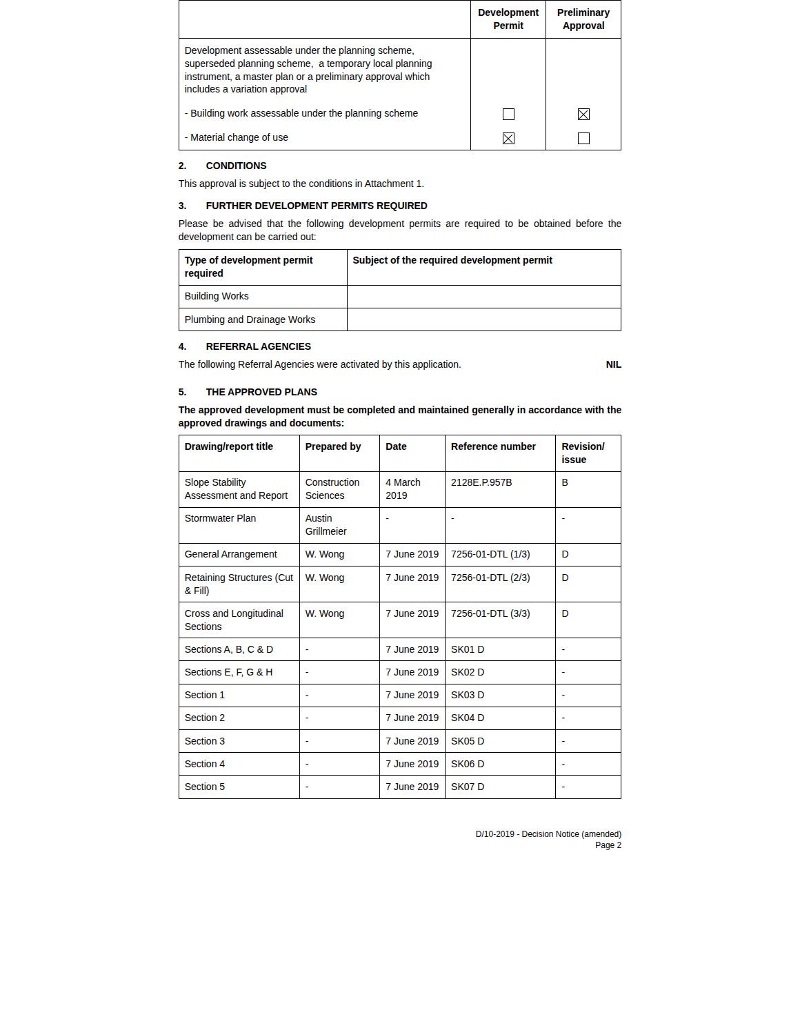| | Development Permit | Preliminary Approval |
| Development assessable under the planning scheme, superseded planning scheme, a temporary local planning instrument, a master plan or a preliminary approval which includes a variation approval | | |
| - Building work assessable under the planning scheme | | |
| - Material change of use | | |
2. CONDITIONS
This approval is subject to the conditions in Attachment 1.
3. FURTHER DEVELOPMENT PERMITS REQUIRED
Please be advised that the following development permits are required to be obtained before the development can be carried out:
| Type of development permit required | Subject of the required development permit |
| --- | --- |
| Building Works | |
| Plumbing and Drainage Works | |
4. REFERRAL AGENCIES
NIL
The following Referral Agencies were activated by this application.
5. THE APPROVED PLANS
The approved development must be completed and maintained generally in accordance with the approved drawings and documents:
| Drawing/report title | Prepared by | Date | Reference number | Revision/ issue |
| --- | --- | --- | --- | --- |
| Slope Stability Assessment and Report | Construction Sciences | 4 March 2019 | 2128E.P.957B | B |
| Stormwater Plan | Austin Grillmeier | - | - | - |
| General Arrangement | W. Wong | 7 June 2019 | 7256-01-DTL (1/3) | D |
| Retaining Structures (Cut & Fill) | W. Wong | 7 June 2019 | 7256-01-DTL (2/3) | D |
| Cross and Longitudinal Sections | W. Wong | 7 June 2019 | 7256-01-DTL (3/3) | D |
| Sections A, B, C & D | - | 7 June 2019 | SK01 D | - |
| Sections E, F, G & H | - | 7 June 2019 | SK02 D | - |
| Section 1 | - | 7 June 2019 | SK03 D | - |
| Section 2 | - | 7 June 2019 | SK04 D | - |
| Section 3 | - | 7 June 2019 | SK05 D | - |
| Section 4 | - | 7 June 2019 | SK06 D | - |
| Section 5 | - | 7 June 2019 | SK07 D | - |
D/10-2019 - Decision Notice (amended)
Page 2